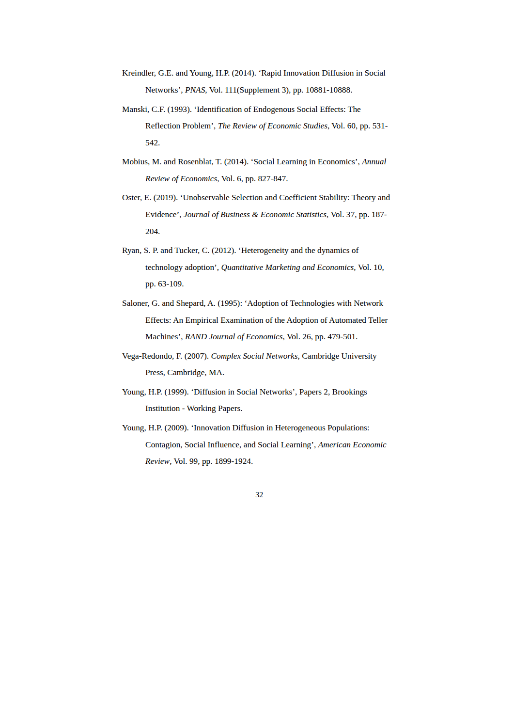Kreindler, G.E. and Young, H.P. (2014). ‘Rapid Innovation Diffusion in Social Networks’, PNAS, Vol. 111(Supplement 3), pp. 10881-10888.
Manski, C.F. (1993). ‘Identification of Endogenous Social Effects: The Reflection Problem’, The Review of Economic Studies, Vol. 60, pp. 531-542.
Mobius, M. and Rosenblat, T. (2014). ‘Social Learning in Economics’, Annual Review of Economics, Vol. 6, pp. 827-847.
Oster, E. (2019). ‘Unobservable Selection and Coefficient Stability: Theory and Evidence’, Journal of Business & Economic Statistics, Vol. 37, pp. 187-204.
Ryan, S. P. and Tucker, C. (2012). ‘Heterogeneity and the dynamics of technology adoption’, Quantitative Marketing and Economics, Vol. 10, pp. 63-109.
Saloner, G. and Shepard, A. (1995): ‘Adoption of Technologies with Network Effects: An Empirical Examination of the Adoption of Automated Teller Machines’, RAND Journal of Economics, Vol. 26, pp. 479-501.
Vega-Redondo, F. (2007). Complex Social Networks, Cambridge University Press, Cambridge, MA.
Young, H.P. (1999). ‘Diffusion in Social Networks’, Papers 2, Brookings Institution - Working Papers.
Young, H.P. (2009). ‘Innovation Diffusion in Heterogeneous Populations: Contagion, Social Influence, and Social Learning’, American Economic Review, Vol. 99, pp. 1899-1924.
32